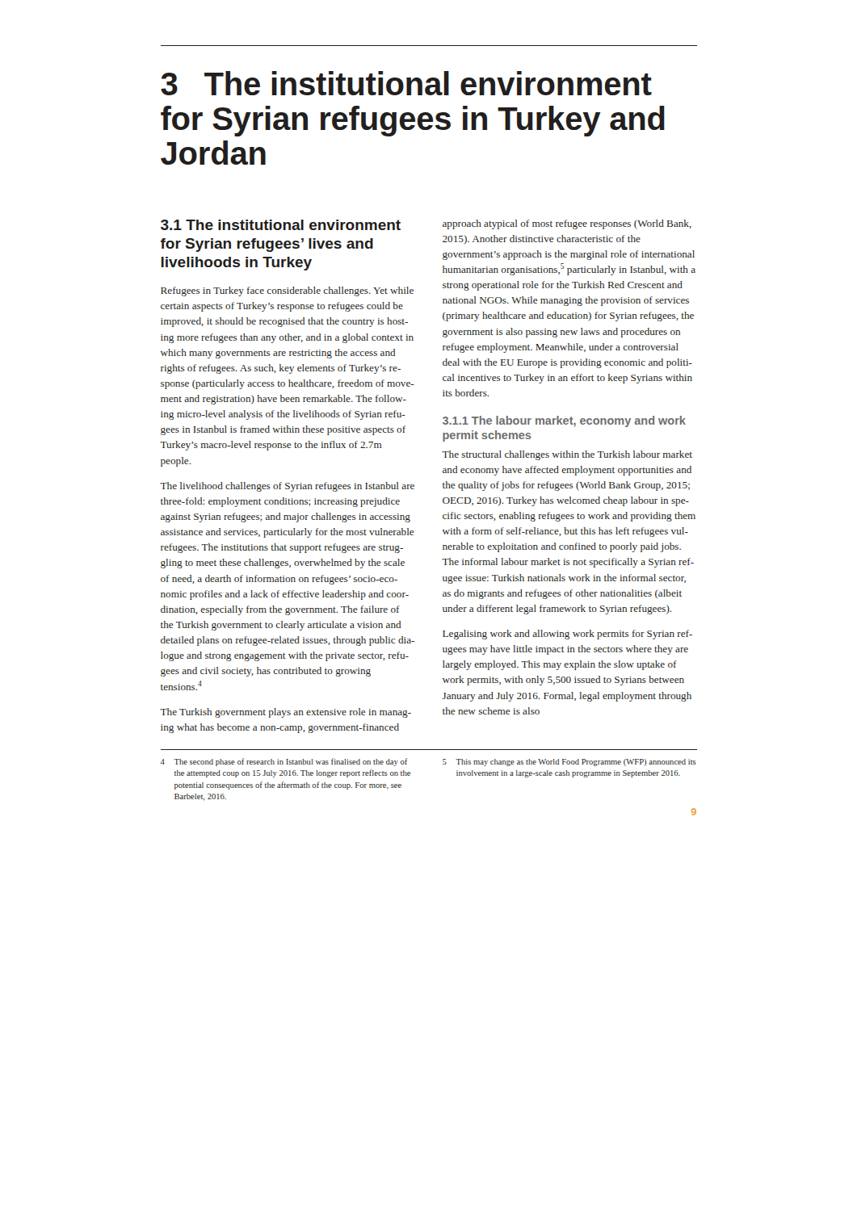3 The institutional environment for Syrian refugees in Turkey and Jordan
3.1 The institutional environment for Syrian refugees’ lives and livelihoods in Turkey
Refugees in Turkey face considerable challenges. Yet while certain aspects of Turkey’s response to refugees could be improved, it should be recognised that the country is hosting more refugees than any other, and in a global context in which many governments are restricting the access and rights of refugees. As such, key elements of Turkey’s response (particularly access to healthcare, freedom of movement and registration) have been remarkable. The following micro-level analysis of the livelihoods of Syrian refugees in Istanbul is framed within these positive aspects of Turkey’s macro-level response to the influx of 2.7m people.
The livelihood challenges of Syrian refugees in Istanbul are three-fold: employment conditions; increasing prejudice against Syrian refugees; and major challenges in accessing assistance and services, particularly for the most vulnerable refugees. The institutions that support refugees are struggling to meet these challenges, overwhelmed by the scale of need, a dearth of information on refugees’ socio-economic profiles and a lack of effective leadership and coordination, especially from the government. The failure of the Turkish government to clearly articulate a vision and detailed plans on refugee-related issues, through public dialogue and strong engagement with the private sector, refugees and civil society, has contributed to growing tensions.4
The Turkish government plays an extensive role in managing what has become a non-camp, government-financed approach atypical of most refugee responses (World Bank, 2015). Another distinctive characteristic of the government’s approach is the marginal role of international humanitarian organisations,5 particularly in Istanbul, with a strong operational role for the Turkish Red Crescent and national NGOs. While managing the provision of services (primary healthcare and education) for Syrian refugees, the government is also passing new laws and procedures on refugee employment. Meanwhile, under a controversial deal with the EU Europe is providing economic and political incentives to Turkey in an effort to keep Syrians within its borders.
3.1.1 The labour market, economy and work permit schemes
The structural challenges within the Turkish labour market and economy have affected employment opportunities and the quality of jobs for refugees (World Bank Group, 2015; OECD, 2016). Turkey has welcomed cheap labour in specific sectors, enabling refugees to work and providing them with a form of self-reliance, but this has left refugees vulnerable to exploitation and confined to poorly paid jobs. The informal labour market is not specifically a Syrian refugee issue: Turkish nationals work in the informal sector, as do migrants and refugees of other nationalities (albeit under a different legal framework to Syrian refugees).
Legalising work and allowing work permits for Syrian refugees may have little impact in the sectors where they are largely employed. This may explain the slow uptake of work permits, with only 5,500 issued to Syrians between January and July 2016. Formal, legal employment through the new scheme is also
4 The second phase of research in Istanbul was finalised on the day of the attempted coup on 15 July 2016. The longer report reflects on the potential consequences of the aftermath of the coup. For more, see Barbelet, 2016.
5 This may change as the World Food Programme (WFP) announced its involvement in a large-scale cash programme in September 2016.
9